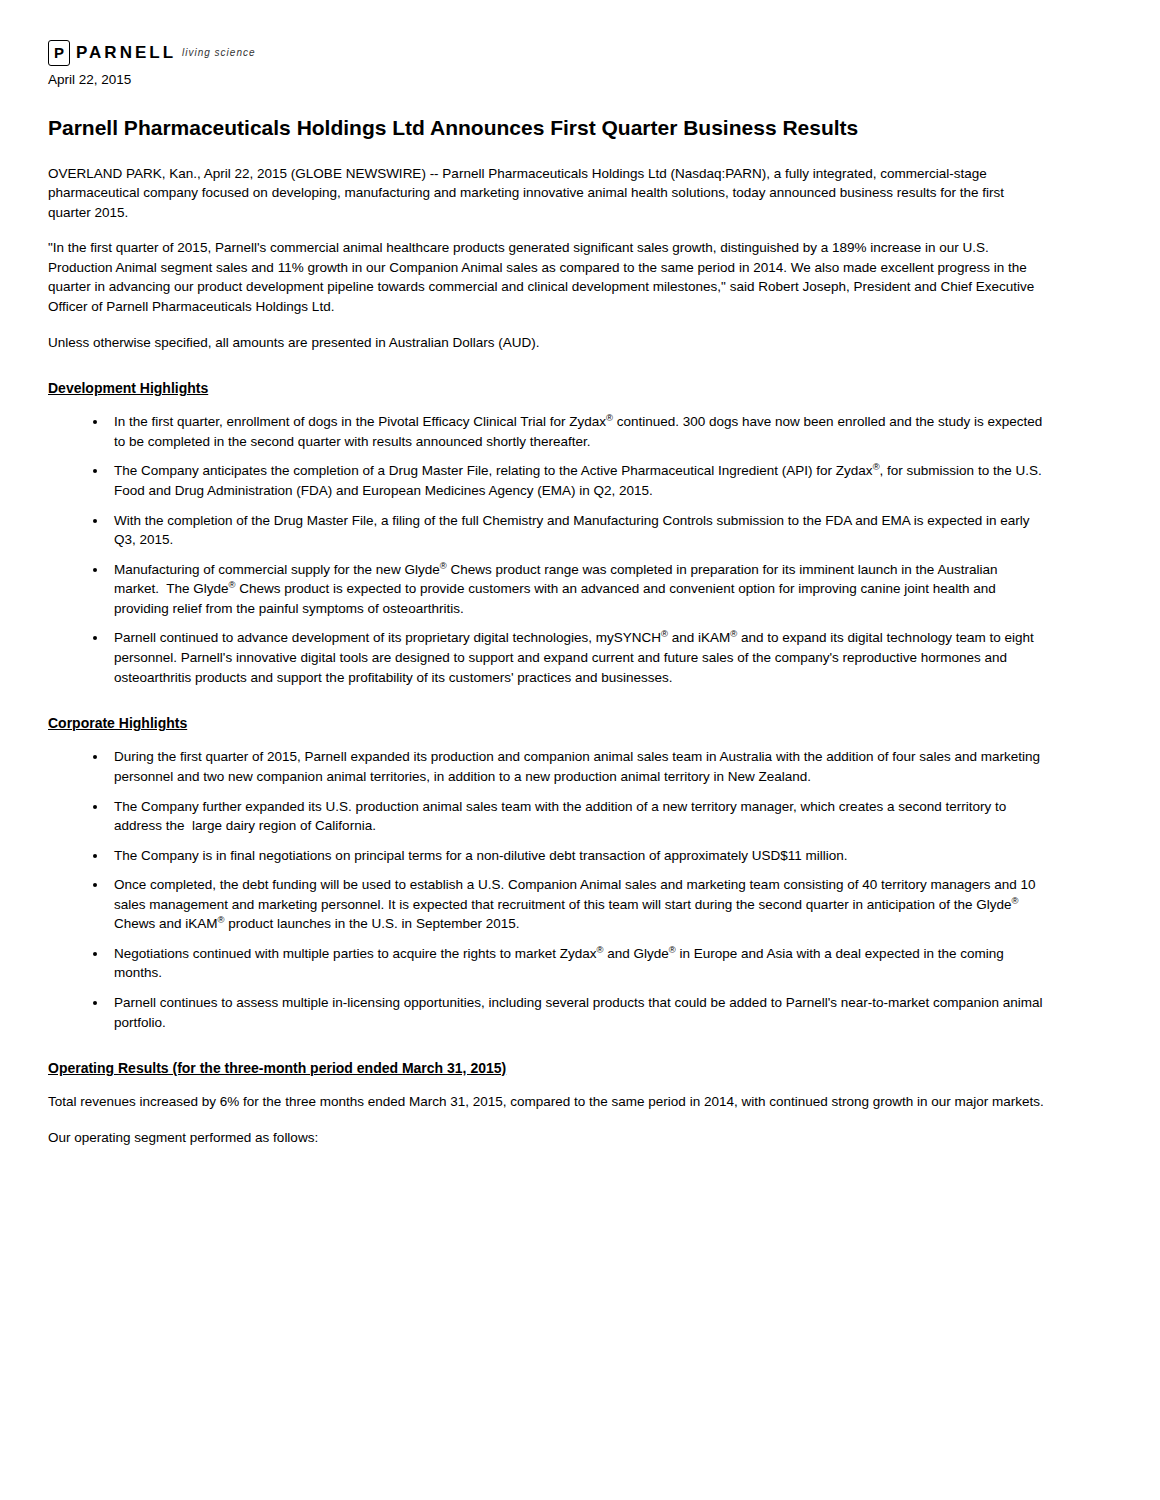PPARNELL living science
April 22, 2015
Parnell Pharmaceuticals Holdings Ltd Announces First Quarter Business Results
OVERLAND PARK, Kan., April 22, 2015 (GLOBE NEWSWIRE) -- Parnell Pharmaceuticals Holdings Ltd (Nasdaq:PARN), a fully integrated, commercial-stage pharmaceutical company focused on developing, manufacturing and marketing innovative animal health solutions, today announced business results for the first quarter 2015.
"In the first quarter of 2015, Parnell's commercial animal healthcare products generated significant sales growth, distinguished by a 189% increase in our U.S. Production Animal segment sales and 11% growth in our Companion Animal sales as compared to the same period in 2014. We also made excellent progress in the quarter in advancing our product development pipeline towards commercial and clinical development milestones," said Robert Joseph, President and Chief Executive Officer of Parnell Pharmaceuticals Holdings Ltd.
Unless otherwise specified, all amounts are presented in Australian Dollars (AUD).
Development Highlights
In the first quarter, enrollment of dogs in the Pivotal Efficacy Clinical Trial for Zydax® continued. 300 dogs have now been enrolled and the study is expected to be completed in the second quarter with results announced shortly thereafter.
The Company anticipates the completion of a Drug Master File, relating to the Active Pharmaceutical Ingredient (API) for Zydax®, for submission to the U.S. Food and Drug Administration (FDA) and European Medicines Agency (EMA) in Q2, 2015.
With the completion of the Drug Master File, a filing of the full Chemistry and Manufacturing Controls submission to the FDA and EMA is expected in early Q3, 2015.
Manufacturing of commercial supply for the new Glyde® Chews product range was completed in preparation for its imminent launch in the Australian market. The Glyde® Chews product is expected to provide customers with an advanced and convenient option for improving canine joint health and providing relief from the painful symptoms of osteoarthritis.
Parnell continued to advance development of its proprietary digital technologies, mySYNCH® and iKAM® and to expand its digital technology team to eight personnel. Parnell's innovative digital tools are designed to support and expand current and future sales of the company's reproductive hormones and osteoarthritis products and support the profitability of its customers' practices and businesses.
Corporate Highlights
During the first quarter of 2015, Parnell expanded its production and companion animal sales team in Australia with the addition of four sales and marketing personnel and two new companion animal territories, in addition to a new production animal territory in New Zealand.
The Company further expanded its U.S. production animal sales team with the addition of a new territory manager, which creates a second territory to address the large dairy region of California.
The Company is in final negotiations on principal terms for a non-dilutive debt transaction of approximately USD$11 million.
Once completed, the debt funding will be used to establish a U.S. Companion Animal sales and marketing team consisting of 40 territory managers and 10 sales management and marketing personnel. It is expected that recruitment of this team will start during the second quarter in anticipation of the Glyde® Chews and iKAM® product launches in the U.S. in September 2015.
Negotiations continued with multiple parties to acquire the rights to market Zydax® and Glyde® in Europe and Asia with a deal expected in the coming months.
Parnell continues to assess multiple in-licensing opportunities, including several products that could be added to Parnell's near-to-market companion animal portfolio.
Operating Results (for the three-month period ended March 31, 2015)
Total revenues increased by 6% for the three months ended March 31, 2015, compared to the same period in 2014, with continued strong growth in our major markets.
Our operating segment performed as follows: